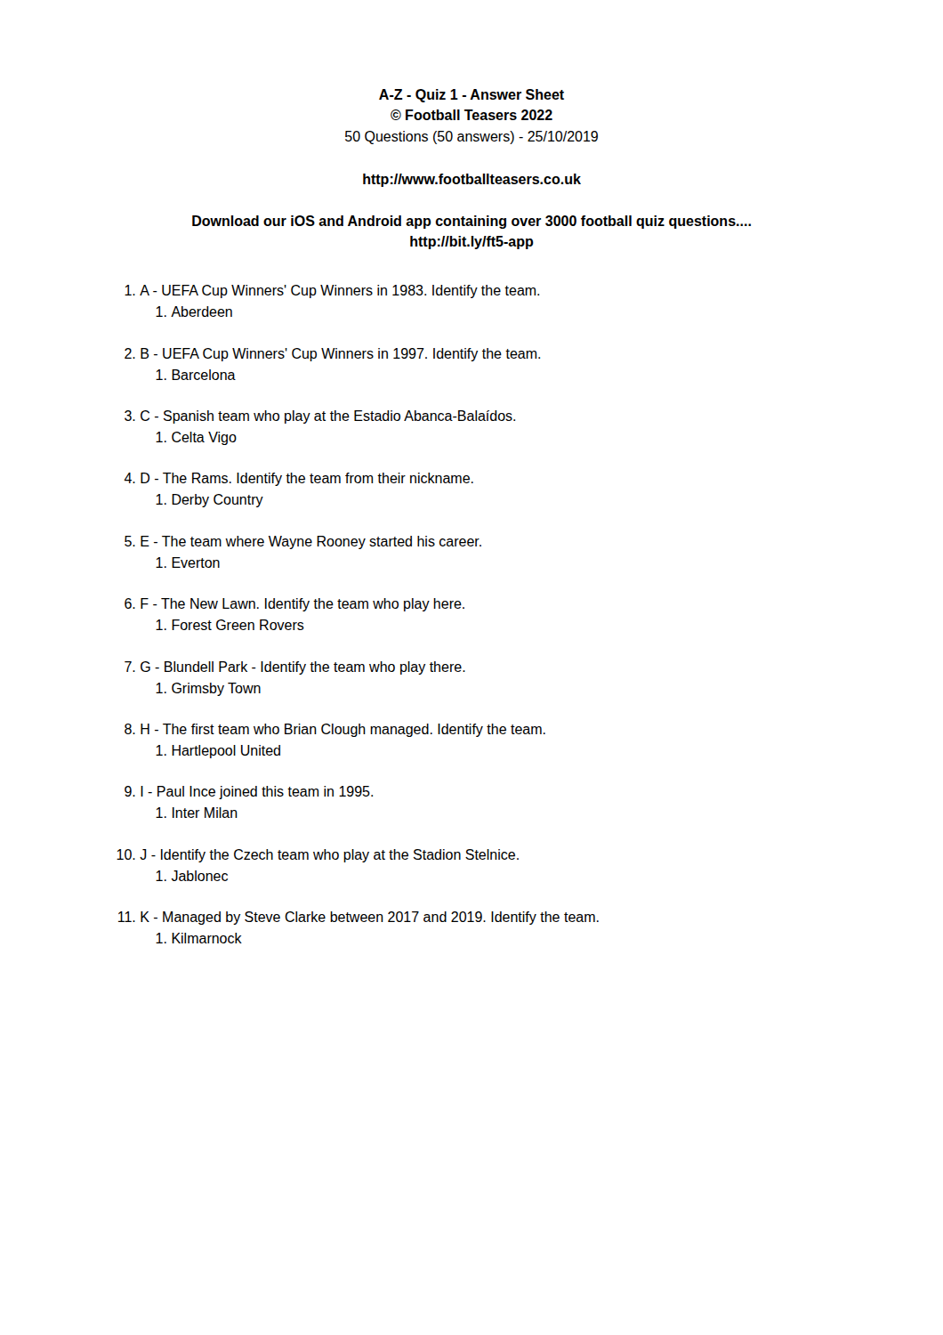A-Z - Quiz 1 - Answer Sheet
© Football Teasers 2022
50 Questions (50 answers) - 25/10/2019
http://www.footballteasers.co.uk
Download our iOS and Android app containing over 3000 football quiz questions....
http://bit.ly/ft5-app
A - UEFA Cup Winners' Cup Winners in 1983. Identify the team.
Aberdeen
B - UEFA Cup Winners' Cup Winners in 1997. Identify the team.
Barcelona
C - Spanish team who play at the Estadio Abanca-Balaídos.
Celta Vigo
D - The Rams. Identify the team from their nickname.
Derby Country
E - The team where Wayne Rooney started his career.
Everton
F - The New Lawn. Identify the team who play here.
Forest Green Rovers
G - Blundell Park - Identify the team who play there.
Grimsby Town
H - The first team who Brian Clough managed. Identify the team.
Hartlepool United
I - Paul Ince joined this team in 1995.
Inter Milan
J - Identify the Czech team who play at the Stadion Stelnice.
Jablonec
K - Managed by Steve Clarke between 2017 and 2019. Identify the team.
Kilmarnock